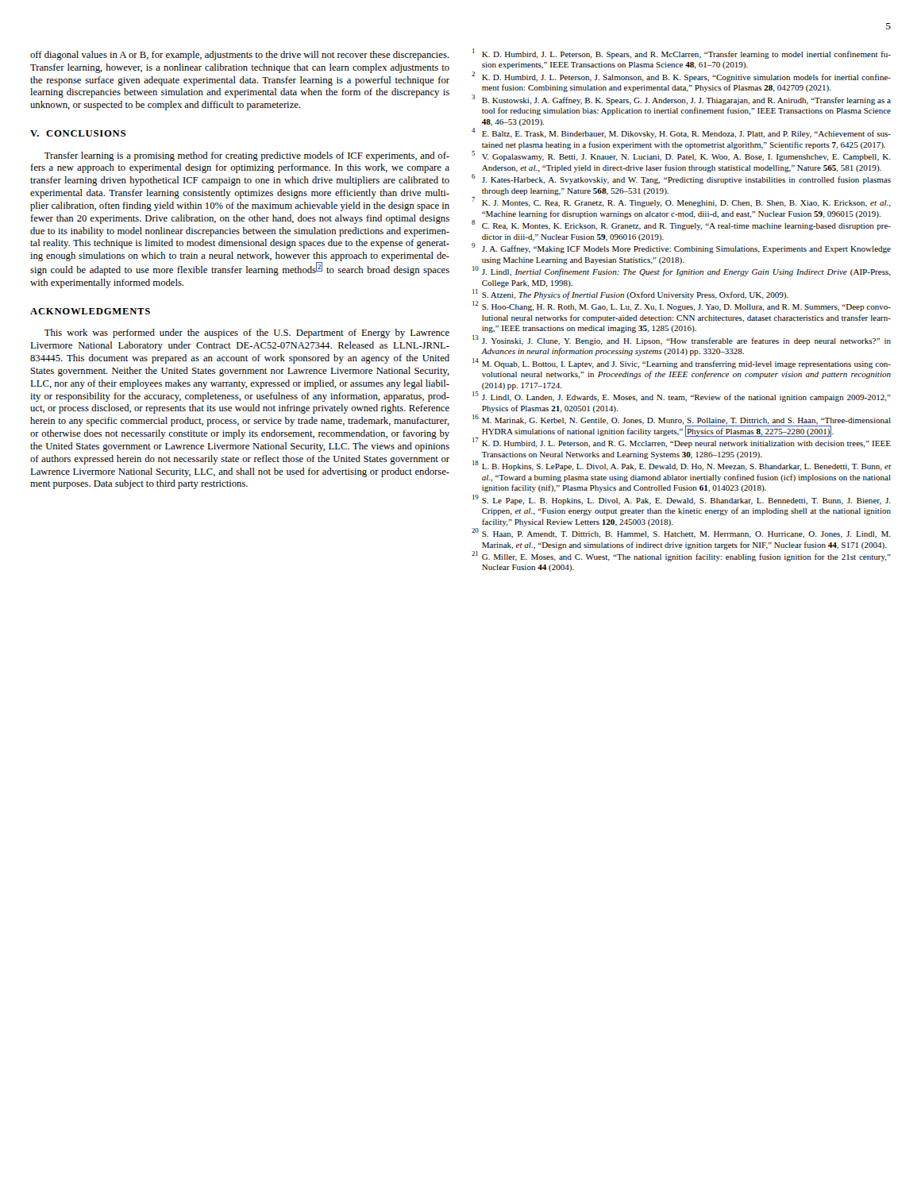5
off diagonal values in A or B, for example, adjustments to the drive will not recover these discrepancies. Transfer learning, however, is a nonlinear calibration technique that can learn complex adjustments to the response surface given adequate experimental data. Transfer learning is a powerful technique for learning discrepancies between simulation and experimental data when the form of the discrepancy is unknown, or suspected to be complex and difficult to parameterize.
V. Conclusions
Transfer learning is a promising method for creating predictive models of ICF experiments, and offers a new approach to experimental design for optimizing performance. In this work, we compare a transfer learning driven hypothetical ICF campaign to one in which drive multipliers are calibrated to experimental data. Transfer learning consistently optimizes designs more efficiently than drive multiplier calibration, often finding yield within 10% of the maximum achievable yield in the design space in fewer than 20 experiments. Drive calibration, on the other hand, does not always find optimal designs due to its inability to model nonlinear discrepancies between the simulation predictions and experimental reality. This technique is limited to modest dimensional design spaces due to the expense of generating enough simulations on which to train a neural network, however this approach to experimental design could be adapted to use more flexible transfer learning methods2 to search broad design spaces with experimentally informed models.
Acknowledgments
This work was performed under the auspices of the U.S. Department of Energy by Lawrence Livermore National Laboratory under Contract DE-AC52-07NA27344. Released as LLNL-JRNL-834445. This document was prepared as an account of work sponsored by an agency of the United States government. Neither the United States government nor Lawrence Livermore National Security, LLC, nor any of their employees makes any warranty, expressed or implied, or assumes any legal liability or responsibility for the accuracy, completeness, or usefulness of any information, apparatus, product, or process disclosed, or represents that its use would not infringe privately owned rights. Reference herein to any specific commercial product, process, or service by trade name, trademark, manufacturer, or otherwise does not necessarily constitute or imply its endorsement, recommendation, or favoring by the United States government or Lawrence Livermore National Security, LLC. The views and opinions of authors expressed herein do not necessarily state or reflect those of the United States government or Lawrence Livermore National Security, LLC, and shall not be used for advertising or product endorsement purposes. Data subject to third party restrictions.
K. D. Humbird, J. L. Peterson, B. Spears, and R. McClarren, “Transfer learning to model inertial confinement fusion experiments,” IEEE Transactions on Plasma Science 48, 61–70 (2019).
K. D. Humbird, J. L. Peterson, J. Salmonson, and B. K. Spears, “Cognitive simulation models for inertial confinement fusion: Combining simulation and experimental data,” Physics of Plasmas 28, 042709 (2021).
B. Kustowski, J. A. Gaffney, B. K. Spears, G. J. Anderson, J. J. Thiagarajan, and R. Anirudh, “Transfer learning as a tool for reducing simulation bias: Application to inertial confinement fusion,” IEEE Transactions on Plasma Science 48, 46–53 (2019).
E. Baltz, E. Trask, M. Binderbauer, M. Dikovsky, H. Gota, R. Mendoza, J. Platt, and P. Riley, “Achievement of sustained net plasma heating in a fusion experiment with the optometrist algorithm,” Scientific reports 7, 6425 (2017).
V. Gopalaswamy, R. Betti, J. Knauer, N. Luciani, D. Patel, K. Woo, A. Bose, I. Igumenshchev, E. Campbell, K. Anderson, et al., “Tripled yield in direct-drive laser fusion through statistical modelling,” Nature 565, 581 (2019).
J. Kates-Harbeck, A. Svyatkovskiy, and W. Tang, “Predicting disruptive instabilities in controlled fusion plasmas through deep learning,” Nature 568, 526–531 (2019).
K. J. Montes, C. Rea, R. Granetz, R. A. Tinguely, O. Meneghini, D. Chen, B. Shen, B. Xiao, K. Erickson, et al., “Machine learning for disruption warnings on alcator c-mod, diii-d, and east,” Nuclear Fusion 59, 096015 (2019).
C. Rea, K. Montes, K. Erickson, R. Granetz, and R. Tinguely, “A real-time machine learning-based disruption predictor in diii-d,” Nuclear Fusion 59, 096016 (2019).
J. A. Gaffney, “Making ICF Models More Predictive: Combining Simulations, Experiments and Expert Knowledge using Machine Learning and Bayesian Statistics,” (2018).
J. Lindl, Inertial Confinement Fusion: The Quest for Ignition and Energy Gain Using Indirect Drive (AIP-Press, College Park, MD, 1998).
S. Atzeni, The Physics of Inertial Fusion (Oxford University Press, Oxford, UK, 2009).
S. Hoo-Chang, H. R. Roth, M. Gao, L. Lu, Z. Xu, I. Nogues, J. Yao, D. Mollura, and R. M. Summers, “Deep convolutional neural networks for computer-aided detection: CNN architectures, dataset characteristics and transfer learning,” IEEE transactions on medical imaging 35, 1285 (2016).
J. Yosinski, J. Clune, Y. Bengio, and H. Lipson, “How transferable are features in deep neural networks?” in Advances in neural information processing systems (2014) pp. 3320–3328.
M. Oquab, L. Bottou, I. Laptev, and J. Sivic, “Learning and transferring mid-level image representations using convolutional neural networks,” in Proceedings of the IEEE conference on computer vision and pattern recognition (2014) pp. 1717–1724.
J. Lindl, O. Landen, J. Edwards, E. Moses, and N. team, “Review of the national ignition campaign 2009-2012,” Physics of Plasmas 21, 020501 (2014).
M. Marinak, G. Kerbel, N. Gentile, O. Jones, D. Munro, S. Pollaine, T. Dittrich, and S. Haan, “Three-dimensional HYDRA simulations of national ignition facility targets,” Physics of Plasmas 8, 2275–2280 (2001).
K. D. Humbird, J. L. Peterson, and R. G. Mcclarren, “Deep neural network initialization with decision trees,” IEEE Transactions on Neural Networks and Learning Systems 30, 1286–1295 (2019).
L. B. Hopkins, S. LePape, L. Divol, A. Pak, E. Dewald, D. Ho, N. Meezan, S. Bhandarkar, L. Benedetti, T. Bunn, et al., “Toward a burning plasma state using diamond ablator inertially confined fusion (icf) implosions on the national ignition facility (nif),” Plasma Physics and Controlled Fusion 61, 014023 (2018).
S. Le Pape, L. B. Hopkins, L. Divol, A. Pak, E. Dewald, S. Bhandarkar, L. Bennedetti, T. Bunn, J. Biener, J. Crippen, et al., “Fusion energy output greater than the kinetic energy of an imploding shell at the national ignition facility,” Physical Review Letters 120, 245003 (2018).
S. Haan, P. Amendt, T. Dittrich, B. Hammel, S. Hatchett, M. Herrmann, O. Hurricane, O. Jones, J. Lindl, M. Marinak, et al., “Design and simulations of indirect drive ignition targets for NIF,” Nuclear fusion 44, S171 (2004).
G. Miller, E. Moses, and C. Wuest, “The national ignition facility: enabling fusion ignition for the 21st century,” Nuclear Fusion 44 (2004).